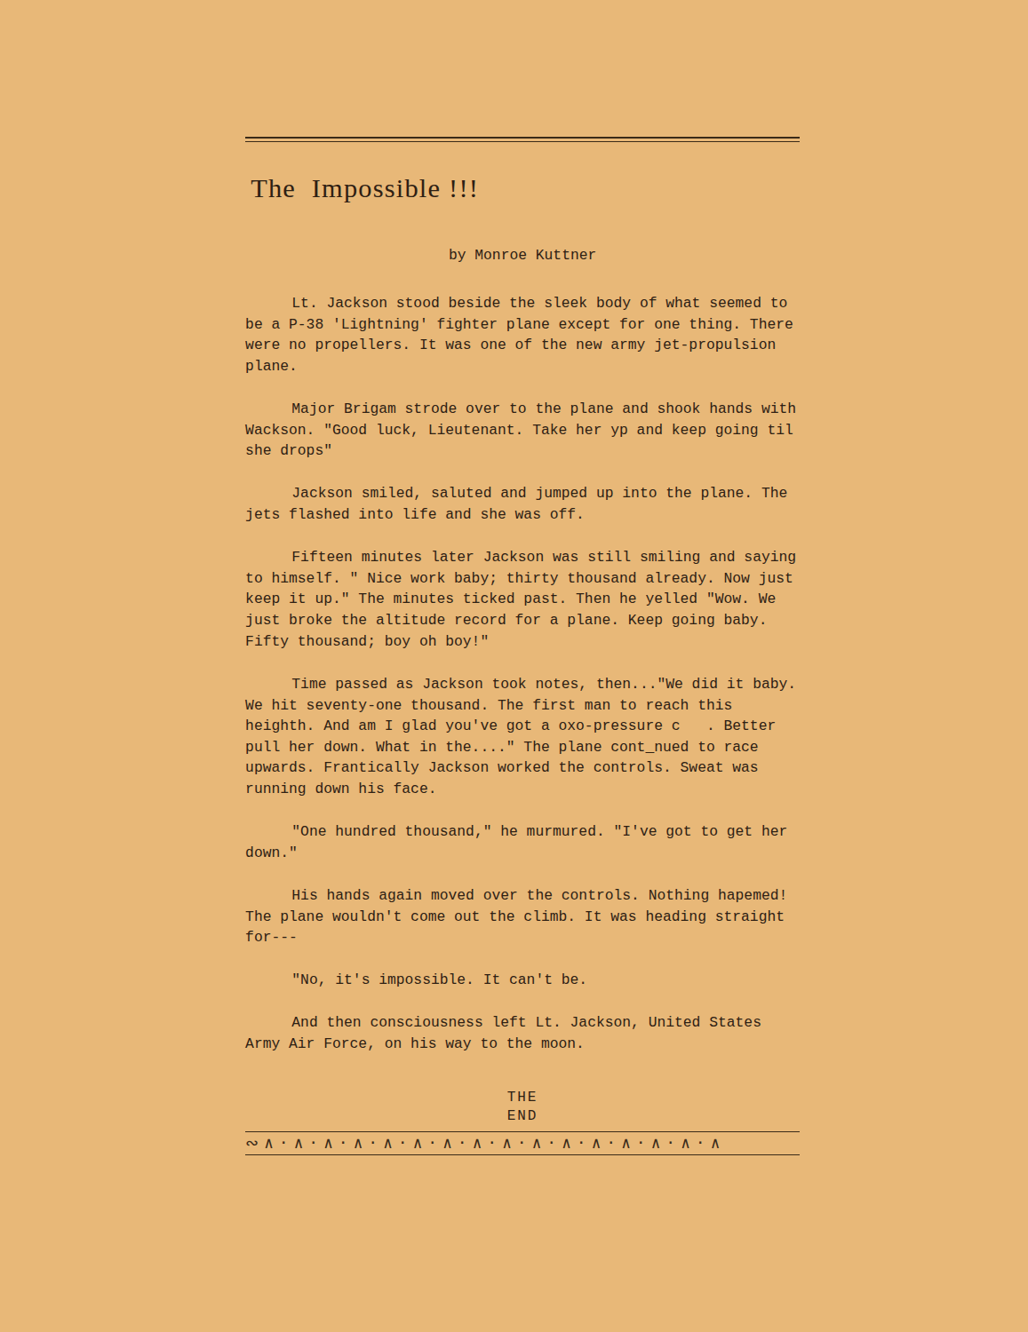The Impossible !!!
by Monroe Kuttner
Lt. Jackson stood beside the sleek body of what seemed to be a P-38 'Lightning' fighter plane except for one thing. There were no propellers. It was one of the new army jet-propulsion plane.
Major Brigam strode over to the plane and shook hands with Wackson. "Good luck, Lieutenant. Take her yp and keep going til she drops"
Jackson smiled, saluted and jumped up into the plane. The jets flashed into life and she was off.
Fifteen minutes later Jackson was still smiling and saying to himself. " Nice work baby; thirty thousand already. Now just keep it up." The minutes ticked past. Then he yelled "Wow. We just broke the altitude record for a plane. Keep going baby. Fifty thousand; boy oh boy!"
Time passed as Jackson took notes, then..."We did it baby. We hit seventy-one thousand. The first man to reach this heighth. And am I glad you've got a oxo-pressure c . Better pull her down. What in the...." The plane cont_nued to race upwards. Frantically Jackson worked the controls. Sweat was running down his face.
"One hundred thousand," he murmured. "I've got to get her down."
His hands again moved over the controls. Nothing hapemed! The plane wouldn't come out the climb. It was heading straight for---
"No, it's impossible. It can't be.
And then consciousness left Lt. Jackson, United States Army Air Force, on his way to the moon.
THE
END
∾∧⋅∧⋅∧⋅∧⋅∧⋅∧⋅∧⋅∧⋅∧⋅∧⋅∧⋅∧⋅∧⋅∧⋅∧⋅∧